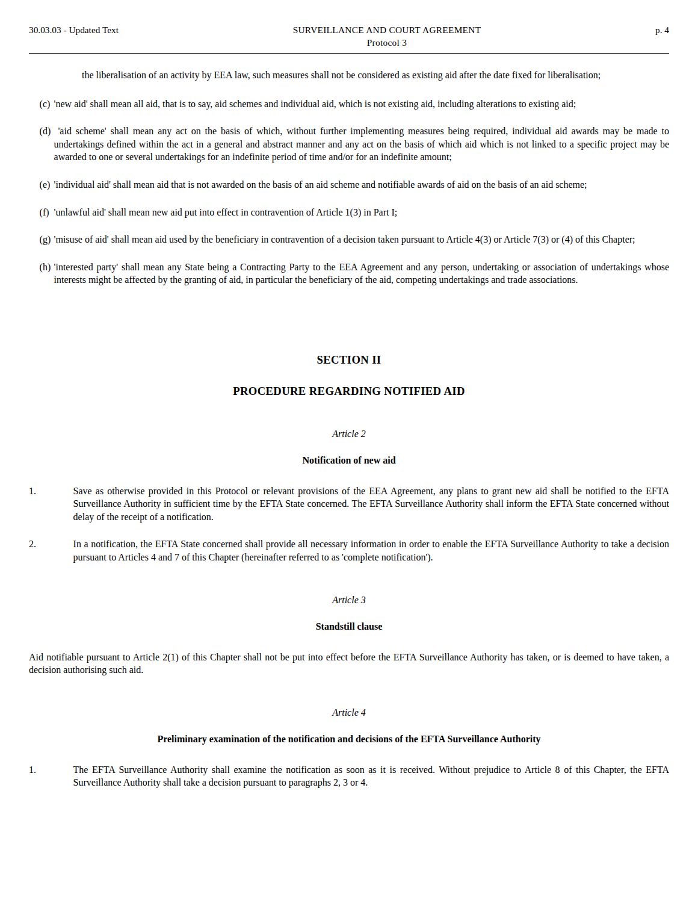30.03.03 - Updated Text
SURVEILLANCE AND COURT AGREEMENT
Protocol 3
p. 4
the liberalisation of an activity by EEA law, such measures shall not be considered as existing aid after the date fixed for liberalisation;
(c)
'new aid' shall mean all aid, that is to say, aid schemes and individual aid, which is not existing aid, including alterations to existing aid;
(d)
'aid scheme' shall mean any act on the basis of which, without further implementing measures being required, individual aid awards may be made to undertakings defined within the act in a general and abstract manner and any act on the basis of which aid which is not linked to a specific project may be awarded to one or several undertakings for an indefinite period of time and/or for an indefinite amount;
(e)
'individual aid' shall mean aid that is not awarded on the basis of an aid scheme and notifiable awards of aid on the basis of an aid scheme;
(f)
'unlawful aid' shall mean new aid put into effect in contravention of Article 1(3) in Part I;
(g)
'misuse of aid' shall mean aid used by the beneficiary in contravention of a decision taken pursuant to Article 4(3) or Article 7(3) or (4) of this Chapter;
(h)
'interested party' shall mean any State being a Contracting Party to the EEA Agreement and any person, undertaking or association of undertakings whose interests might be affected by the granting of aid, in particular the beneficiary of the aid, competing undertakings and trade associations.
SECTION II
PROCEDURE REGARDING NOTIFIED AID
Article 2
Notification of new aid
1.
Save as otherwise provided in this Protocol or relevant provisions of the EEA Agreement, any plans to grant new aid shall be notified to the EFTA Surveillance Authority in sufficient time by the EFTA State concerned. The EFTA Surveillance Authority shall inform the EFTA State concerned without delay of the receipt of a notification.
2.
In a notification, the EFTA State concerned shall provide all necessary information in order to enable the EFTA Surveillance Authority to take a decision pursuant to Articles 4 and 7 of this Chapter (hereinafter referred to as 'complete notification').
Article 3
Standstill clause
Aid notifiable pursuant to Article 2(1) of this Chapter shall not be put into effect before the EFTA Surveillance Authority has taken, or is deemed to have taken, a decision authorising such aid.
Article 4
Preliminary examination of the notification and decisions of the EFTA Surveillance Authority
1.
The EFTA Surveillance Authority shall examine the notification as soon as it is received. Without prejudice to Article 8 of this Chapter, the EFTA Surveillance Authority shall take a decision pursuant to paragraphs 2, 3 or 4.